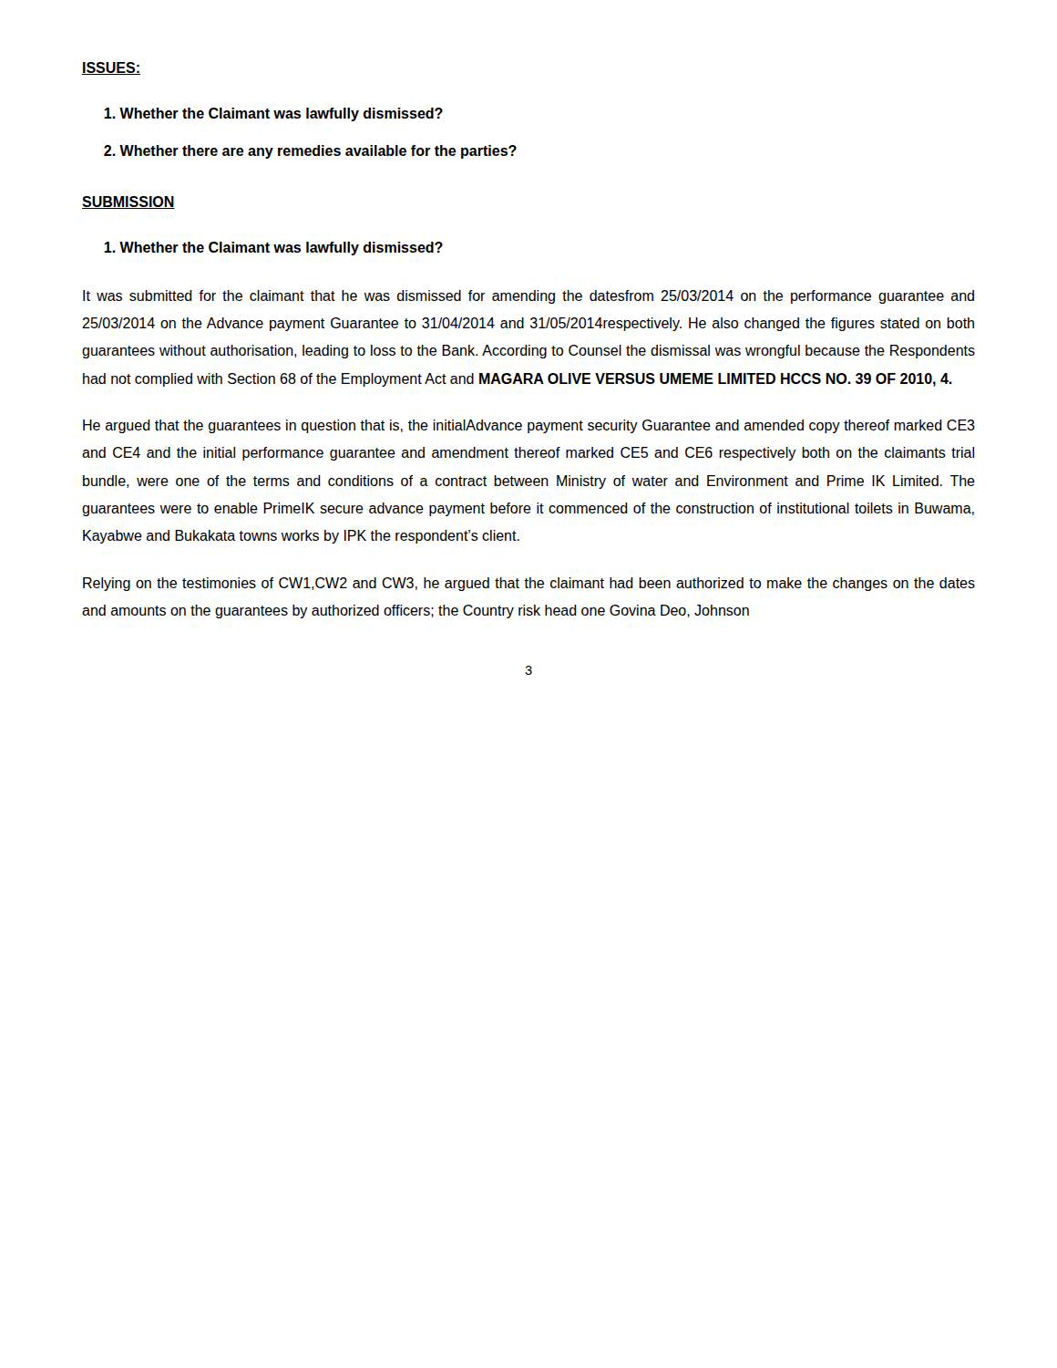ISSUES:
Whether the Claimant was lawfully dismissed?
Whether there are any remedies available for the parties?
SUBMISSION
Whether the Claimant was lawfully dismissed?
It was submitted for the claimant that he was dismissed for amending the datesfrom 25/03/2014 on the performance guarantee and 25/03/2014 on the Advance payment Guarantee to 31/04/2014 and 31/05/2014respectively. He also changed the figures stated on both guarantees without authorisation, leading to loss to the Bank. According to Counsel the dismissal was wrongful because the Respondents had not complied with Section 68 of the Employment Act and MAGARA OLIVE VERSUS UMEME LIMITED HCCS NO. 39 OF 2010, 4.
He argued that the guarantees in question that is, the initialAdvance payment security Guarantee and amended copy thereof marked CE3 and CE4 and the initial performance guarantee and amendment thereof marked CE5 and CE6 respectively both on the claimants trial bundle, were one of the terms and conditions of a contract between Ministry of water and Environment and Prime IK Limited. The guarantees were to enable PrimeIK secure advance payment before it commenced of the construction of institutional toilets in Buwama, Kayabwe and Bukakata towns works by IPK the respondent’s client.
Relying on the testimonies of CW1,CW2 and CW3, he argued that the claimant had been authorized to make the changes on the dates and amounts on the guarantees by authorized officers; the Country risk head one Govina Deo, Johnson
3